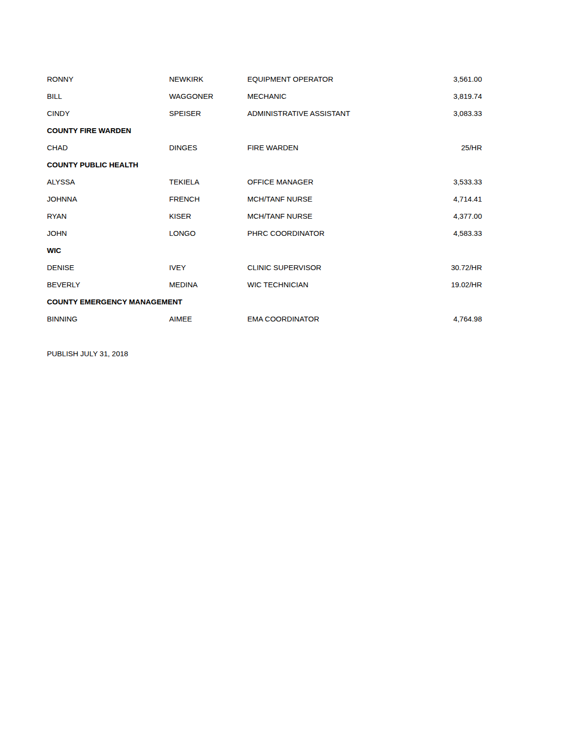| RONNY | NEWKIRK | EQUIPMENT OPERATOR | 3,561.00 |
| BILL | WAGGONER | MECHANIC | 3,819.74 |
| CINDY | SPEISER | ADMINISTRATIVE ASSISTANT | 3,083.33 |
| COUNTY FIRE WARDEN |
| CHAD | DINGES | FIRE WARDEN | 25/HR |
| COUNTY PUBLIC HEALTH |
| ALYSSA | TEKIELA | OFFICE MANAGER | 3,533.33 |
| JOHNNA | FRENCH | MCH/TANF NURSE | 4,714.41 |
| RYAN | KISER | MCH/TANF NURSE | 4,377.00 |
| JOHN | LONGO | PHRC COORDINATOR | 4,583.33 |
| WIC |
| DENISE | IVEY | CLINIC SUPERVISOR | 30.72/HR |
| BEVERLY | MEDINA | WIC TECHNICIAN | 19.02/HR |
| COUNTY EMERGENCY MANAGEMENT |
| BINNING | AIMEE | EMA COORDINATOR | 4,764.98 |
PUBLISH JULY 31, 2018